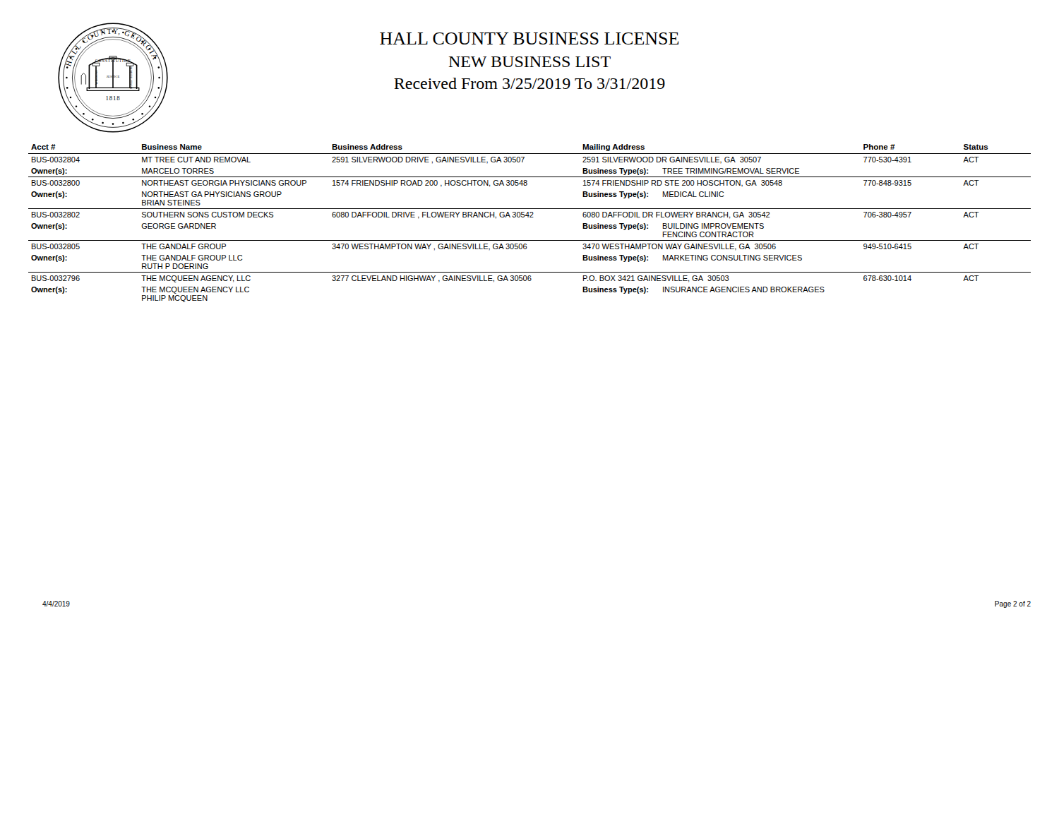HALL COUNTY, GEORGIA CONSTITUTION WISDOM JUSTICE MODERATION 1818
HALL COUNTY BUSINESS LICENSE
NEW BUSINESS LIST
Received From 3/25/2019 To 3/31/2019
| Acct # | Business Name | Business Address | Mailing Address | Phone # | Status |
| --- | --- | --- | --- | --- | --- |
| BUS-0032804 | MT TREE CUT AND REMOVAL | 2591 SILVERWOOD DRIVE , GAINESVILLE, GA 30507 | 2591 SILVERWOOD DR GAINESVILLE, GA 30507 | 770-530-4391 | ACT |
| Owner(s): | MARCELO TORRES | | / Business Type(s): / TREE TRIMMING/REMOVAL SERVICE / | | |
| BUS-0032800 | NORTHEAST GEORGIA PHYSICIANS GROUP | 1574 FRIENDSHIP ROAD 200 , HOSCHTON, GA 30548 | 1574 FRIENDSHIP RD STE 200 HOSCHTON, GA 30548 | 770-848-9315 | ACT |
| Owner(s): | NORTHEAST GA PHYSICIANS GROUP BRIAN STEINES | | / Business Type(s): / MEDICAL CLINIC / | | |
| BUS-0032802 | SOUTHERN SONS CUSTOM DECKS | 6080 DAFFODIL DRIVE , FLOWERY BRANCH, GA 30542 | 6080 DAFFODIL DR FLOWERY BRANCH, GA 30542 | 706-380-4957 | ACT |
| Owner(s): | GEORGE GARDNER | | / Business Type(s): / BUILDING IMPROVEMENTS / / / FENCING CONTRACTOR / | | |
| BUS-0032805 | THE GANDALF GROUP | 3470 WESTHAMPTON WAY , GAINESVILLE, GA 30506 | 3470 WESTHAMPTON WAY GAINESVILLE, GA 30506 | 949-510-6415 | ACT |
| Owner(s): | THE GANDALF GROUP LLC RUTH P DOERING | | / Business Type(s): / MARKETING CONSULTING SERVICES / | | |
| BUS-0032796 | THE MCQUEEN AGENCY, LLC | 3277 CLEVELAND HIGHWAY , GAINESVILLE, GA 30506 | P.O. BOX 3421 GAINESVILLE, GA 30503 | 678-630-1014 | ACT |
| Owner(s): | THE MCQUEEN AGENCY LLC PHILIP MCQUEEN | | / Business Type(s): / INSURANCE AGENCIES AND BROKERAGES / | | |
4/4/2019 Page 2 of 2